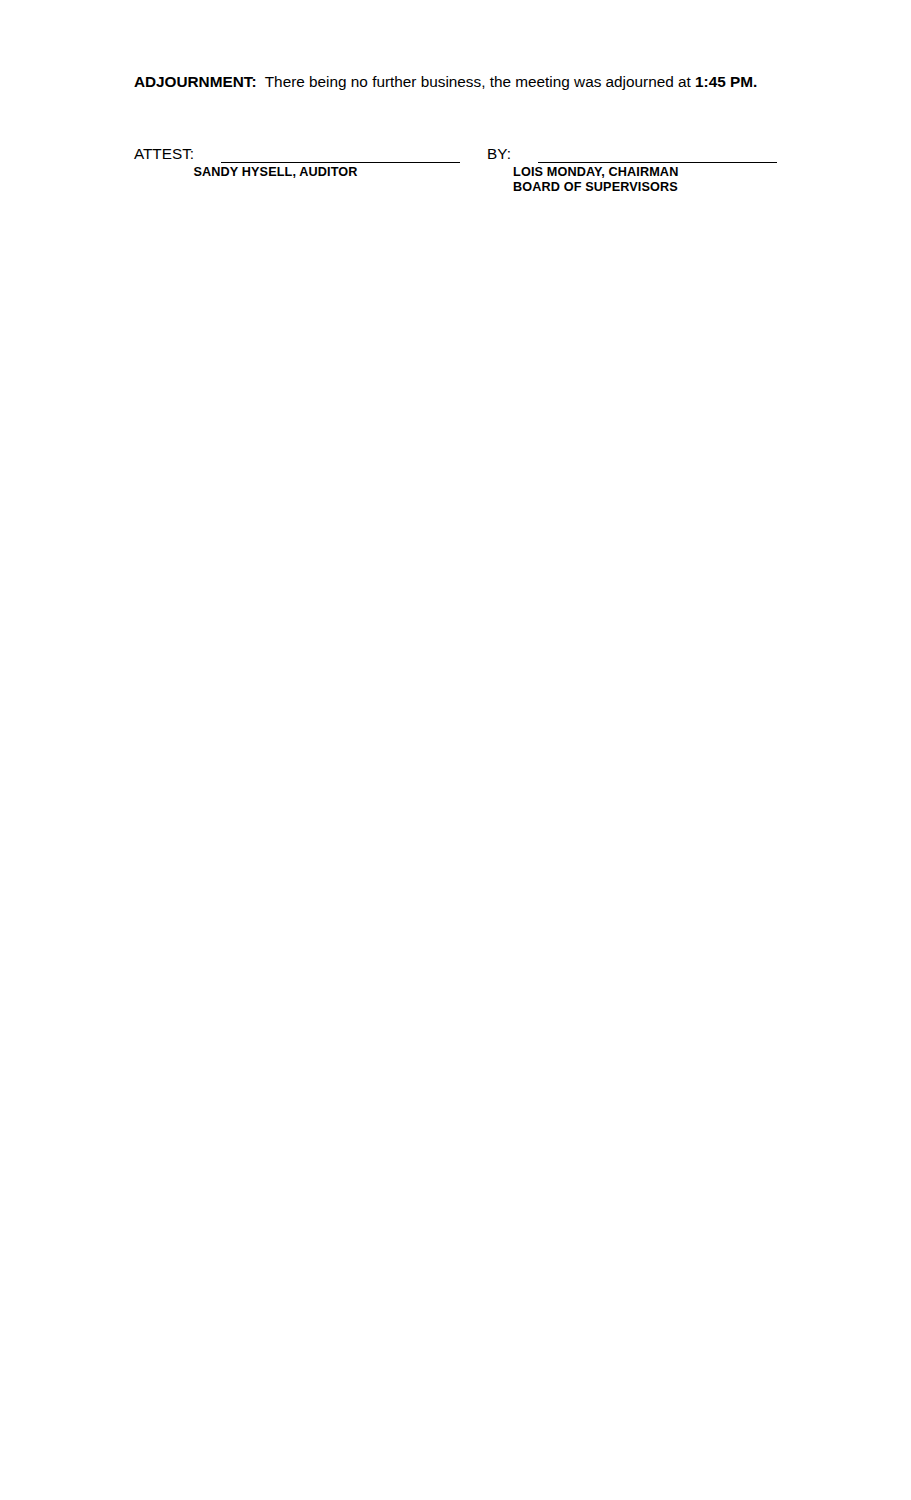ADJOURNMENT: There being no further business, the meeting was adjourned at 1:45 PM.
ATTEST: BY:
SANDY HYSELL, AUDITOR
LOIS MONDAY, CHAIRMAN
BOARD OF SUPERVISORS